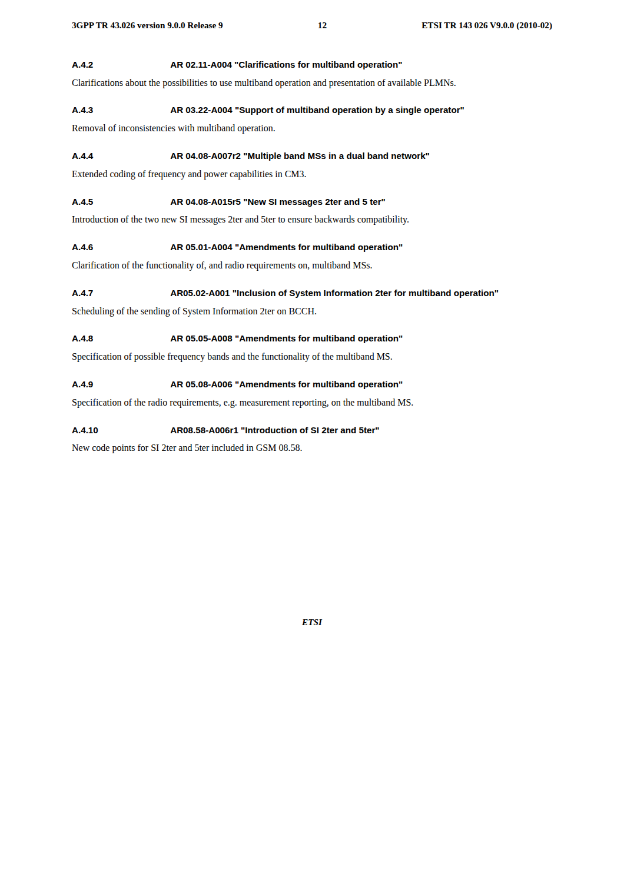3GPP TR 43.026 version 9.0.0 Release 9 12 ETSI TR 143 026 V9.0.0 (2010-02)
A.4.2 AR 02.11-A004 "Clarifications for multiband operation"
Clarifications about the possibilities to use multiband operation and presentation of available PLMNs.
A.4.3 AR 03.22-A004 "Support of multiband operation by a single operator"
Removal of inconsistencies with multiband operation.
A.4.4 AR 04.08-A007r2 "Multiple band MSs in a dual band network"
Extended coding of frequency and power capabilities in CM3.
A.4.5 AR 04.08-A015r5 "New SI messages 2ter and 5 ter"
Introduction of the two new SI messages 2ter and 5ter to ensure backwards compatibility.
A.4.6 AR 05.01-A004 "Amendments for multiband operation"
Clarification of the functionality of, and radio requirements on, multiband MSs.
A.4.7 AR05.02-A001 "Inclusion of System Information 2ter for multiband operation"
Scheduling of the sending of System Information 2ter on BCCH.
A.4.8 AR 05.05-A008 "Amendments for multiband operation"
Specification of possible frequency bands and the functionality of the multiband MS.
A.4.9 AR 05.08-A006 "Amendments for multiband operation"
Specification of the radio requirements, e.g. measurement reporting, on the multiband MS.
A.4.10 AR08.58-A006r1 "Introduction of SI 2ter and 5ter"
New code points for SI 2ter and 5ter included in GSM 08.58.
ETSI